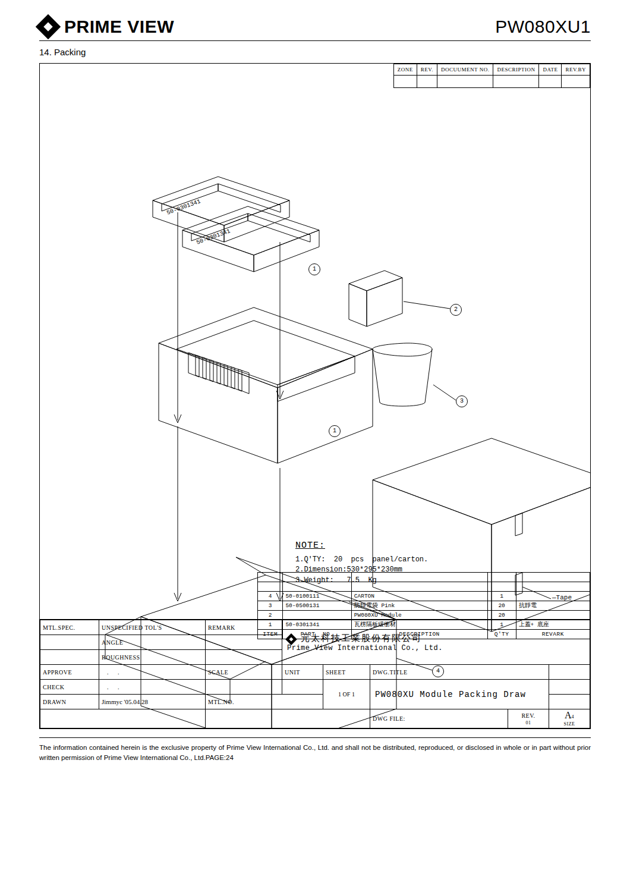PRIME VIEW
PW080XU1
14. Packing
| ZONE | REV. | DOCUUMENT NO. | DESCRIPTION | DATE | REV.BY |
| --- | --- | --- | --- | --- | --- |
50-0301341
50-0301341
1
2
3
1
4
—Tape
NOTE:
1.Q'TY: 20 pcs panel/carton.
2.Dimension:530*295*230mm
3.Weight: 7.5 Kg
| 4 | 50-0100111 | CARTON | 1 | |
| 3 | 50-0500131 | 防靜電袋 Pink | 20 | 抗靜電 |
| 2 | | PW080XU Module | 20 | |
| 1 | 50-0301341 | 瓦楞隔板緩衝材 | 1 | 上蓋+ 底座 |
| ITEM | PART NO. | DESCRIPTION | Q'TY | REVARK |
| MTL.SPEC. | UNSPECIFIED TOL'S | REMARK | 元太科技工業股份有限公司 Prime View International Co., Ltd. |
| | ANGLE | |
| | ROUGHNESS | |
| APPROVE | . . | SCALE | UNIT | SHEET | DWG.TITLE | |
| CHECK | . . | | | 1 OF 1 | PW080XU Module Packing Draw | |
| DRAWN | Jimmyc '05.04.28 | MTL.NO. | |
| | | DWG FILE: | REV. 01 | A 4 SIZE |
The information contained herein is the exclusive property of Prime View International Co., Ltd. and shall not be distributed, reproduced, or disclosed in whole or in part without prior written permission of Prime View International Co., Ltd.PAGE:24